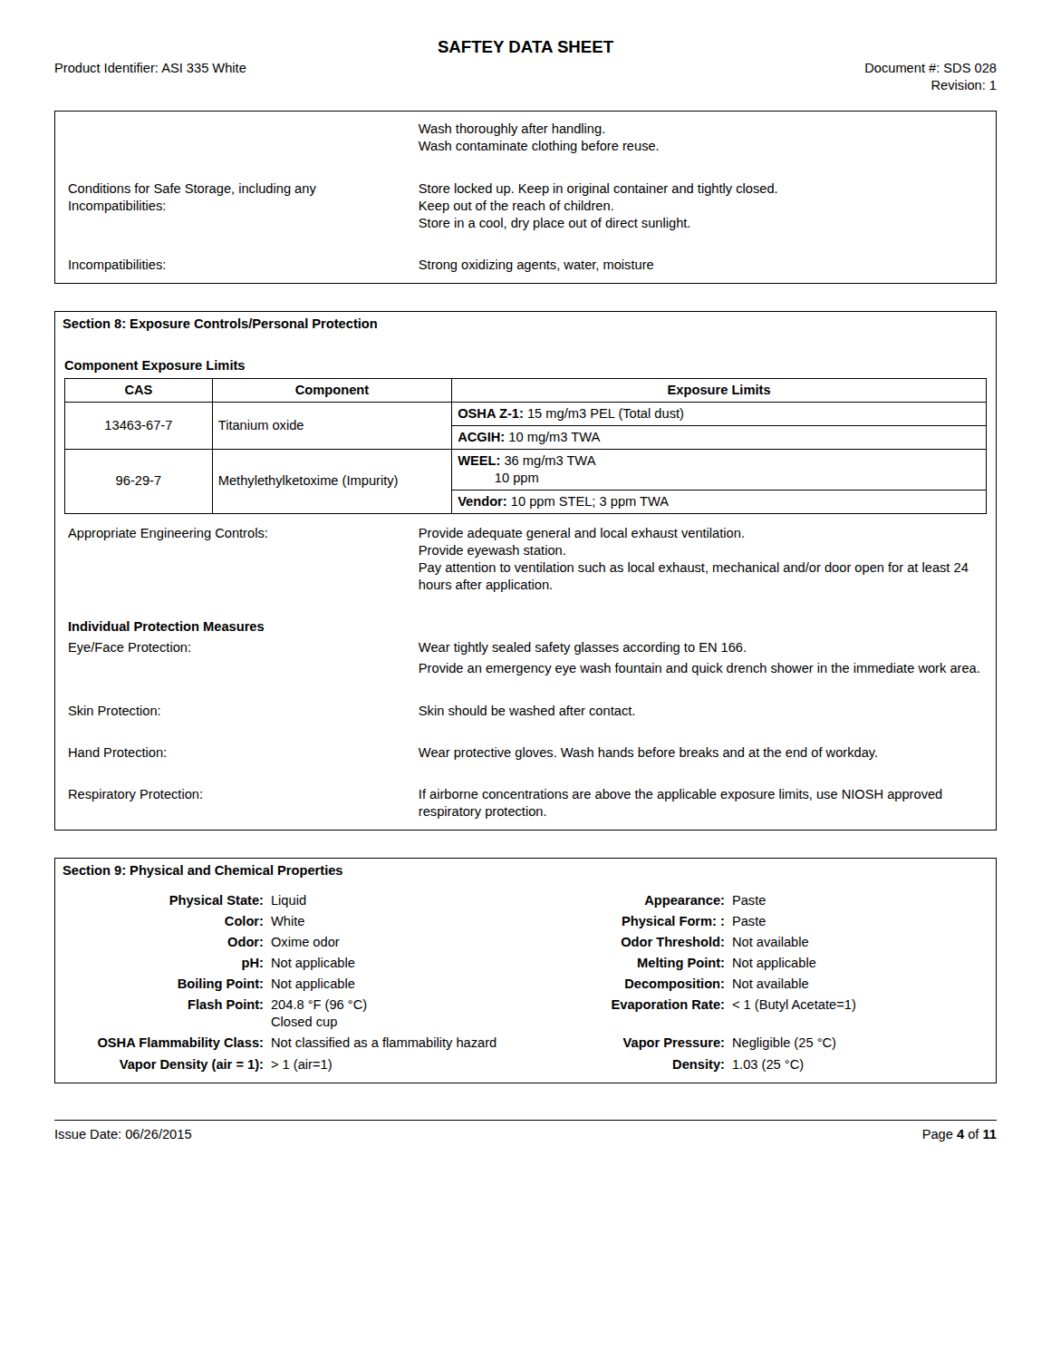SAFTEY DATA SHEET
Product Identifier: ASI 335 White
Document #: SDS 028
Revision: 1
| | Wash thoroughly after handling. Wash contaminate clothing before reuse. |
| Conditions for Safe Storage, including any Incompatibilities: | Store locked up. Keep in original container and tightly closed. Keep out of the reach of children. Store in a cool, dry place out of direct sunlight. |
| Incompatibilities: | Strong oxidizing agents, water, moisture |
Section 8: Exposure Controls/Personal Protection
Component Exposure Limits
| CAS | Component | Exposure Limits |
| --- | --- | --- |
| 13463-67-7 | Titanium oxide | OSHA Z-1: 15 mg/m3 PEL (Total dust) |
| ACGIH: 10 mg/m3 TWA |
| 96-29-7 | Methylethylketoxime (Impurity) | WEEL: 36 mg/m3 TWA 10 ppm |
| Vendor: 10 ppm STEL; 3 ppm TWA |
| Appropriate Engineering Controls: | Provide adequate general and local exhaust ventilation. Provide eyewash station. Pay attention to ventilation such as local exhaust, mechanical and/or door open for at least 24 hours after application. |
| Individual Protection Measures | |
| Eye/Face Protection: | Wear tightly sealed safety glasses according to EN 166. |
| | Provide an emergency eye wash fountain and quick drench shower in the immediate work area. |
| Skin Protection: | Skin should be washed after contact. |
| Hand Protection: | Wear protective gloves. Wash hands before breaks and at the end of workday. |
| Respiratory Protection: | If airborne concentrations are above the applicable exposure limits, use NIOSH approved respiratory protection. |
Section 9: Physical and Chemical Properties
| Physical State: | Liquid | Appearance: | Paste |
| Color: | White | Physical Form: : | Paste |
| Odor: | Oxime odor | Odor Threshold: | Not available |
| pH: | Not applicable | Melting Point: | Not applicable |
| Boiling Point: | Not applicable | Decomposition: | Not available |
| Flash Point: | 204.8 °F (96 °C) Closed cup | Evaporation Rate: | < 1 (Butyl Acetate=1) |
| OSHA Flammability Class: | Not classified as a flammability hazard | Vapor Pressure: | Negligible (25 °C) |
| Vapor Density (air = 1): | > 1 (air=1) | Density: | 1.03 (25 °C) |
Issue Date: 06/26/2015
Page 4 of 11